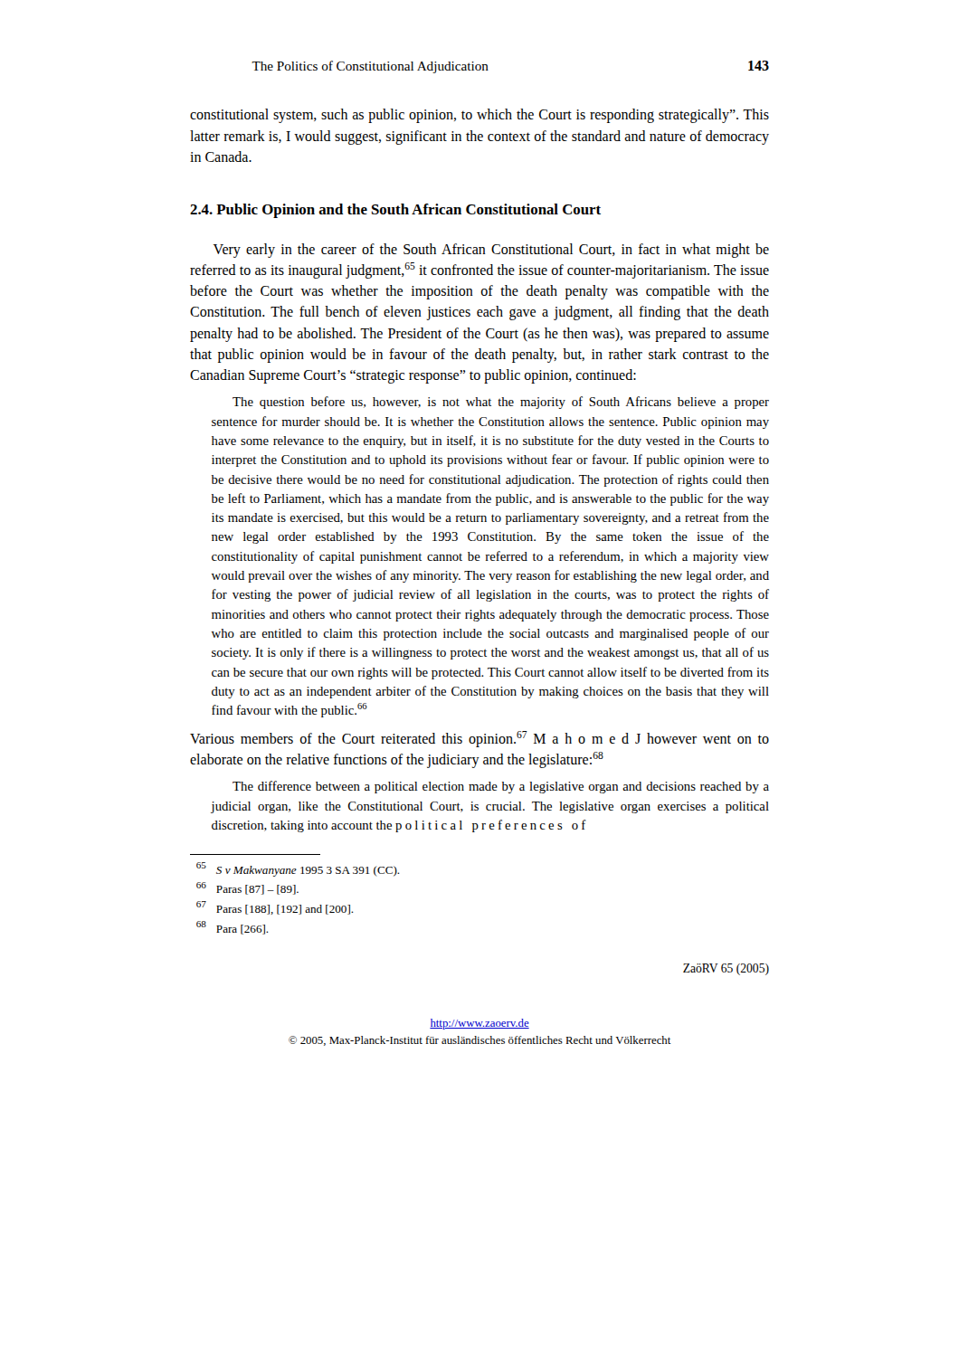The Politics of Constitutional Adjudication 143
constitutional system, such as public opinion, to which the Court is responding strategically”. This latter remark is, I would suggest, significant in the context of the standard and nature of democracy in Canada.
2.4. Public Opinion and the South African Constitutional Court
Very early in the career of the South African Constitutional Court, in fact in what might be referred to as its inaugural judgment,65 it confronted the issue of counter-majoritarianism. The issue before the Court was whether the imposition of the death penalty was compatible with the Constitution. The full bench of eleven justices each gave a judgment, all finding that the death penalty had to be abolished. The President of the Court (as he then was), was prepared to assume that public opinion would be in favour of the death penalty, but, in rather stark contrast to the Canadian Supreme Court’s “strategic response” to public opinion, continued:
The question before us, however, is not what the majority of South Africans believe a proper sentence for murder should be. It is whether the Constitution allows the sentence. Public opinion may have some relevance to the enquiry, but in itself, it is no substitute for the duty vested in the Courts to interpret the Constitution and to uphold its provisions without fear or favour. If public opinion were to be decisive there would be no need for constitutional adjudication. The protection of rights could then be left to Parliament, which has a mandate from the public, and is answerable to the public for the way its mandate is exercised, but this would be a return to parliamentary sovereignty, and a retreat from the new legal order established by the 1993 Constitution. By the same token the issue of the constitutionality of capital punishment cannot be referred to a referendum, in which a majority view would prevail over the wishes of any minority. The very reason for establishing the new legal order, and for vesting the power of judicial review of all legislation in the courts, was to protect the rights of minorities and others who cannot protect their rights adequately through the democratic process. Those who are entitled to claim this protection include the social outcasts and marginalised people of our society. It is only if there is a willingness to protect the worst and the weakest amongst us, that all of us can be secure that our own rights will be protected. This Court cannot allow itself to be diverted from its duty to act as an independent arbiter of the Constitution by making choices on the basis that they will find favour with the public.66
Various members of the Court reiterated this opinion.67 M a h o m e d J however went on to elaborate on the relative functions of the judiciary and the legislature:68
The difference between a political election made by a legislative organ and decisions reached by a judicial organ, like the Constitutional Court, is crucial. The legislative organ exercises a political discretion, taking into account the political preferences of
65 S v Makwanyane 1995 3 SA 391 (CC).
66 Paras [87] – [89].
67 Paras [188], [192] and [200].
68 Para [266].
ZaöRV 65 (2005)
http://www.zaoerv.de
© 2005, Max-Planck-Institut für ausländisches öffentliches Recht und Völkerrecht